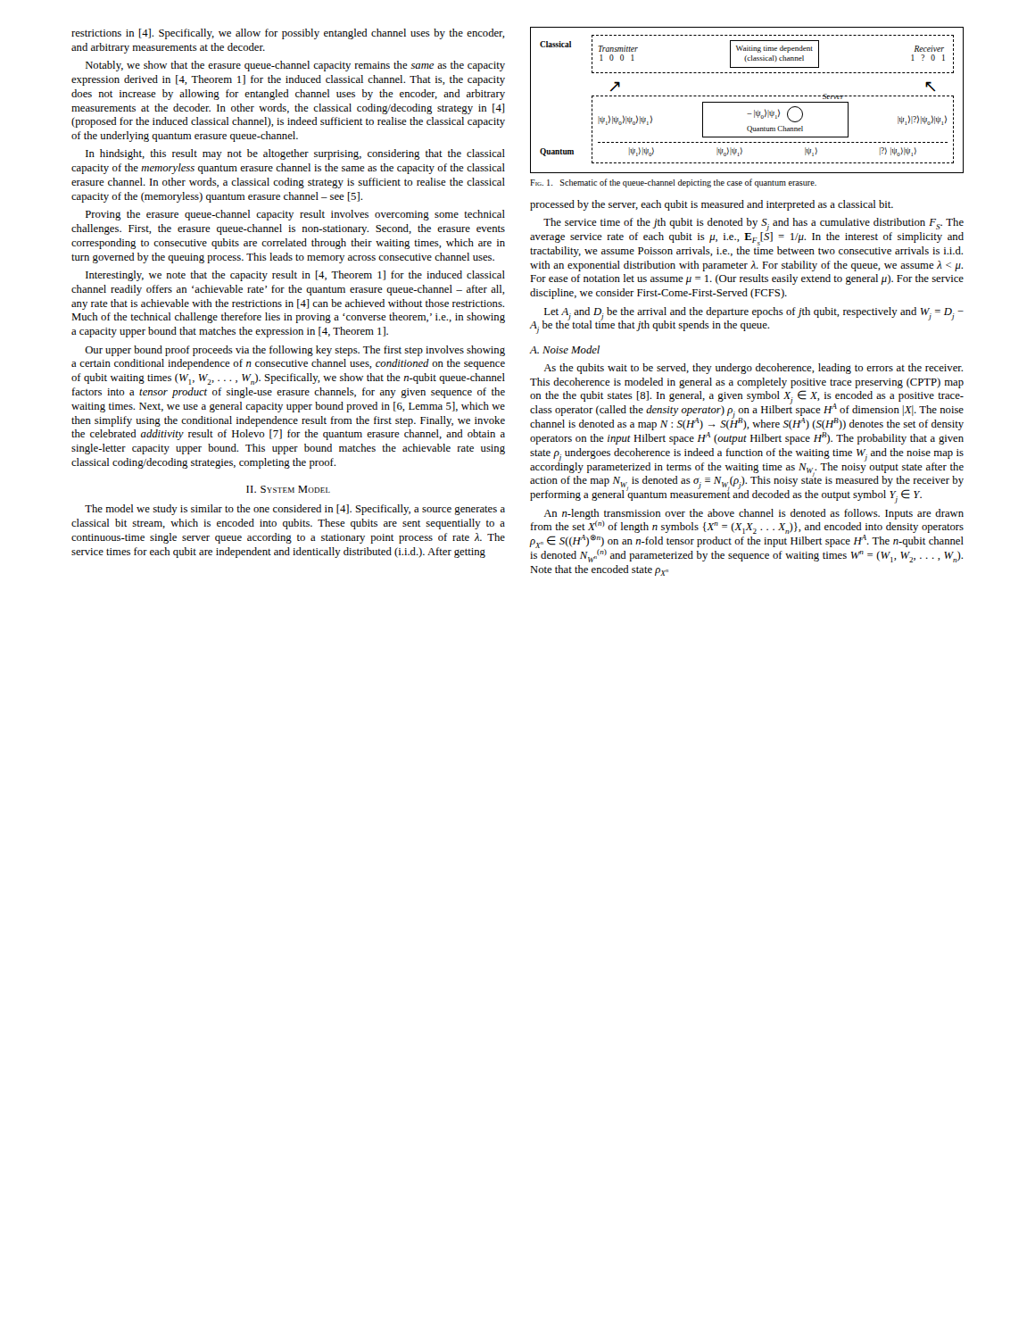restrictions in [4]. Specifically, we allow for possibly entangled channel uses by the encoder, and arbitrary measurements at the decoder.
Notably, we show that the erasure queue-channel capacity remains the same as the capacity expression derived in [4, Theorem 1] for the induced classical channel. That is, the capacity does not increase by allowing for entangled channel uses by the encoder, and arbitrary measurements at the decoder. In other words, the classical coding/decoding strategy in [4] (proposed for the induced classical channel), is indeed sufficient to realise the classical capacity of the underlying quantum erasure queue-channel.
In hindsight, this result may not be altogether surprising, considering that the classical capacity of the memoryless quantum erasure channel is the same as the capacity of the classical erasure channel. In other words, a classical coding strategy is sufficient to realise the classical capacity of the (memoryless) quantum erasure channel – see [5].
Proving the erasure queue-channel capacity result involves overcoming some technical challenges. First, the erasure queue-channel is non-stationary. Second, the erasure events corresponding to consecutive qubits are correlated through their waiting times, which are in turn governed by the queuing process. This leads to memory across consecutive channel uses.
Interestingly, we note that the capacity result in [4, Theorem 1] for the induced classical channel readily offers an ‘achievable rate’ for the quantum erasure queue-channel – after all, any rate that is achievable with the restrictions in [4] can be achieved without those restrictions. Much of the technical challenge therefore lies in proving a ‘converse theorem,’ i.e., in showing a capacity upper bound that matches the expression in [4, Theorem 1].
Our upper bound proof proceeds via the following key steps. The first step involves showing a certain conditional independence of n consecutive channel uses, conditioned on the sequence of qubit waiting times (W1, W2, . . . , Wn). Specifically, we show that the n-qubit queue-channel factors into a tensor product of single-use erasure channels, for any given sequence of the waiting times. Next, we use a general capacity upper bound proved in [6, Lemma 5], which we then simplify using the conditional independence result from the first step. Finally, we invoke the celebrated additivity result of Holevo [7] for the quantum erasure channel, and obtain a single-letter capacity upper bound. This upper bound matches the achievable rate using classical coding/decoding strategies, completing the proof.
II. System Model
The model we study is similar to the one considered in [4]. Specifically, a source generates a classical bit stream, which is encoded into qubits. These qubits are sent sequentially to a continuous-time single server queue according to a stationary point process of rate λ. The service times for each qubit are independent and identically distributed (i.i.d.). After getting
Classical
Quantum
Transmitter
1 0 0 1
Waiting time dependent
(classical) channel
Receiver
1 ? 0 1
↗ ↖
|ψ1⟩|ψ0⟩|ψ0⟩|ψ1⟩
Server
– |ψ0⟩|ψ1⟩
Quantum Channel
|ψ1⟩|?⟩|ψ0⟩|ψ1⟩
|ψ1⟩|ψ0⟩ |ψ0⟩|ψ1⟩ |ψ1⟩ |?⟩ |ψ0⟩|ψ1⟩
Fig. 1. Schematic of the queue-channel depicting the case of quantum erasure.
processed by the server, each qubit is measured and interpreted as a classical bit.
The service time of the jth qubit is denoted by Sj and has a cumulative distribution FS. The average service rate of each qubit is μ, i.e., EFS[S] = 1/μ. In the interest of simplicity and tractability, we assume Poisson arrivals, i.e., the time between two consecutive arrivals is i.i.d. with an exponential distribution with parameter λ. For stability of the queue, we assume λ < μ. For ease of notation let us assume μ = 1. (Our results easily extend to general μ). For the service discipline, we consider First-Come-First-Served (FCFS).
Let Aj and Dj be the arrival and the departure epochs of jth qubit, respectively and Wj = Dj − Aj be the total time that jth qubit spends in the queue.
A. Noise Model
As the qubits wait to be served, they undergo decoherence, leading to errors at the receiver. This decoherence is modeled in general as a completely positive trace preserving (CPTP) map on the the qubit states [8]. In general, a given symbol Xj ∈ X, is encoded as a positive trace-class operator (called the density operator) ρj on a Hilbert space HA of dimension |X|. The noise channel is denoted as a map N : S(HA) → S(HB), where S(HA) (S(HB)) denotes the set of density operators on the input Hilbert space HA (output Hilbert space HB). The probability that a given state ρj undergoes decoherence is indeed a function of the waiting time Wj and the noise map is accordingly parameterized in terms of the waiting time as NWj. The noisy output state after the action of the map NWj is denoted as σj ≡ NWj(ρj). This noisy state is measured by the receiver by performing a general quantum measurement and decoded as the output symbol Yj ∈ Y.
An n-length transmission over the above channel is denoted as follows. Inputs are drawn from the set X(n) of length n symbols {Xn = (X1X2 . . . Xn)}, and encoded into density operators ρXn ∈ S((HA)⊗n) on an n-fold tensor product of the input Hilbert space HA. The n-qubit channel is denoted NWn(n) and parameterized by the sequence of waiting times Wn = (W1, W2, . . . , Wn). Note that the encoded state ρXn